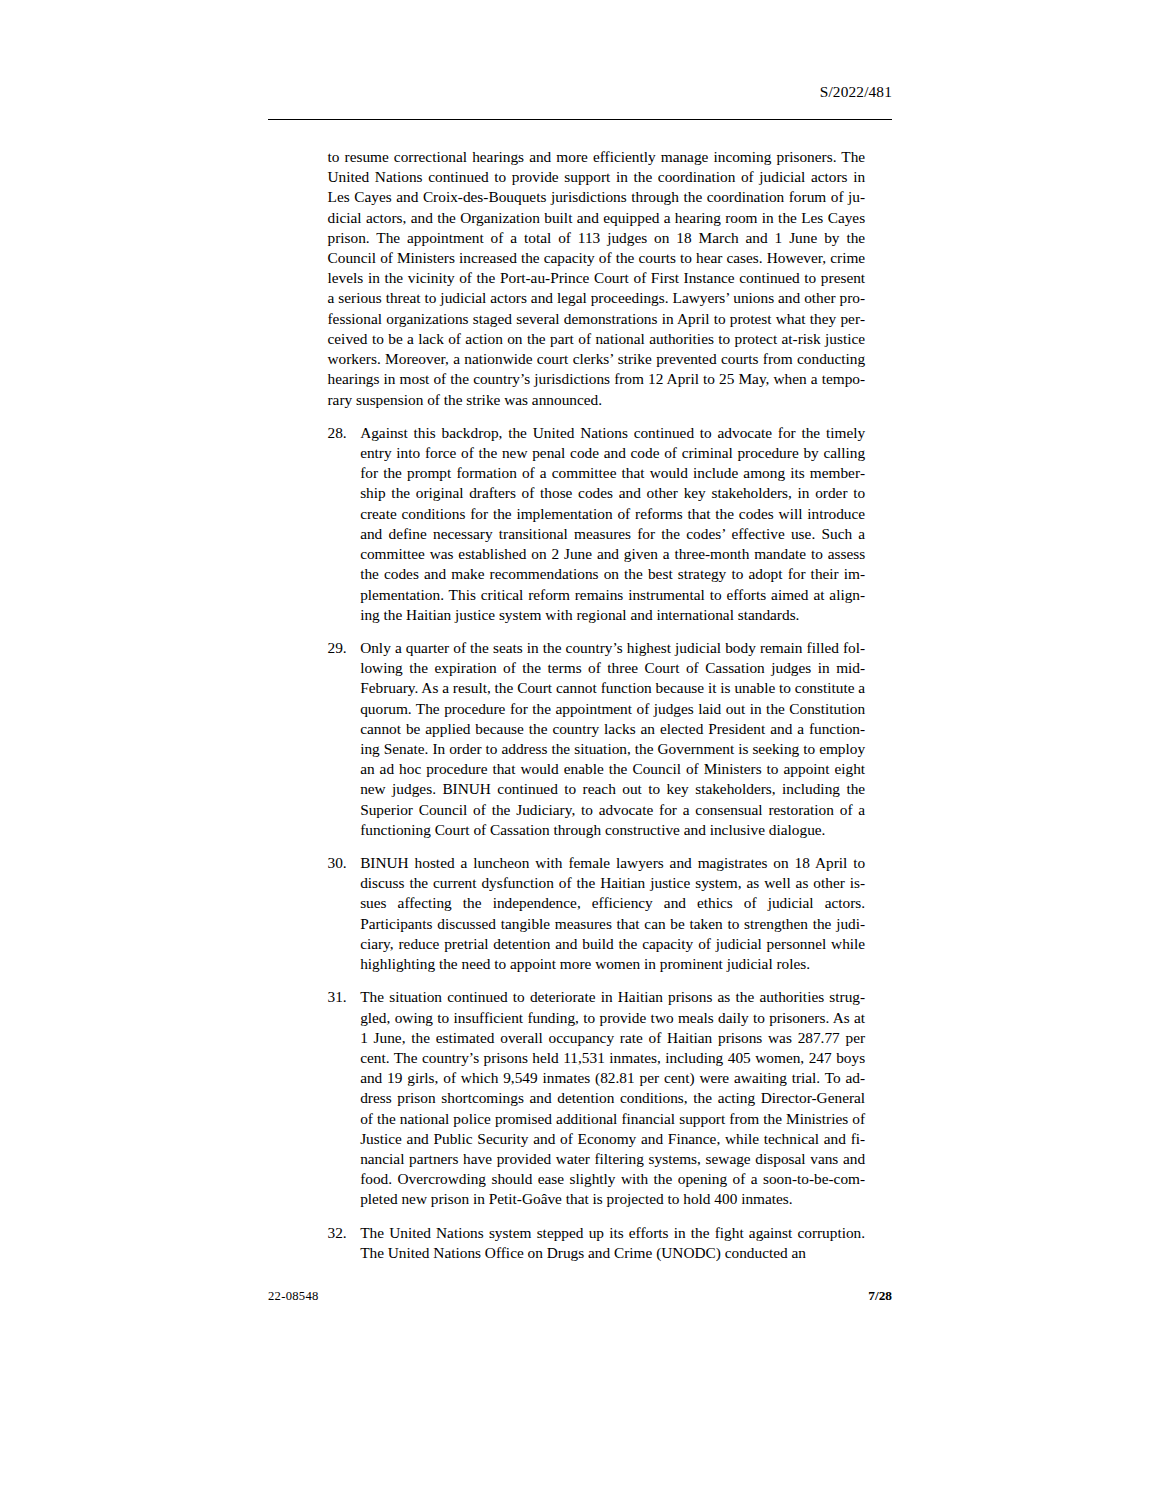S/2022/481
to resume correctional hearings and more efficiently manage incoming prisoners. The United Nations continued to provide support in the coordination of judicial actors in Les Cayes and Croix-des-Bouquets jurisdictions through the coordination forum of judicial actors, and the Organization built and equipped a hearing room in the Les Cayes prison. The appointment of a total of 113 judges on 18 March and 1 June by the Council of Ministers increased the capacity of the courts to hear cases. However, crime levels in the vicinity of the Port-au-Prince Court of First Instance continued to present a serious threat to judicial actors and legal proceedings. Lawyers’ unions and other professional organizations staged several demonstrations in April to protest what they perceived to be a lack of action on the part of national authorities to protect at-risk justice workers. Moreover, a nationwide court clerks’ strike prevented courts from conducting hearings in most of the country’s jurisdictions from 12 April to 25 May, when a temporary suspension of the strike was announced.
28. Against this backdrop, the United Nations continued to advocate for the timely entry into force of the new penal code and code of criminal procedure by calling for the prompt formation of a committee that would include among its membership the original drafters of those codes and other key stakeholders, in order to create conditions for the implementation of reforms that the codes will introduce and define necessary transitional measures for the codes’ effective use. Such a committee was established on 2 June and given a three-month mandate to assess the codes and make recommendations on the best strategy to adopt for their implementation. This critical reform remains instrumental to efforts aimed at aligning the Haitian justice system with regional and international standards.
29. Only a quarter of the seats in the country’s highest judicial body remain filled following the expiration of the terms of three Court of Cassation judges in mid-February. As a result, the Court cannot function because it is unable to constitute a quorum. The procedure for the appointment of judges laid out in the Constitution cannot be applied because the country lacks an elected President and a functioning Senate. In order to address the situation, the Government is seeking to employ an ad hoc procedure that would enable the Council of Ministers to appoint eight new judges. BINUH continued to reach out to key stakeholders, including the Superior Council of the Judiciary, to advocate for a consensual restoration of a functioning Court of Cassation through constructive and inclusive dialogue.
30. BINUH hosted a luncheon with female lawyers and magistrates on 18 April to discuss the current dysfunction of the Haitian justice system, as well as other issues affecting the independence, efficiency and ethics of judicial actors. Participants discussed tangible measures that can be taken to strengthen the judiciary, reduce pretrial detention and build the capacity of judicial personnel while highlighting the need to appoint more women in prominent judicial roles.
31. The situation continued to deteriorate in Haitian prisons as the authorities struggled, owing to insufficient funding, to provide two meals daily to prisoners. As at 1 June, the estimated overall occupancy rate of Haitian prisons was 287.77 per cent. The country’s prisons held 11,531 inmates, including 405 women, 247 boys and 19 girls, of which 9,549 inmates (82.81 per cent) were awaiting trial. To address prison shortcomings and detention conditions, the acting Director-General of the national police promised additional financial support from the Ministries of Justice and Public Security and of Economy and Finance, while technical and financial partners have provided water filtering systems, sewage disposal vans and food. Overcrowding should ease slightly with the opening of a soon-to-be-completed new prison in Petit-Goâve that is projected to hold 400 inmates.
32. The United Nations system stepped up its efforts in the fight against corruption. The United Nations Office on Drugs and Crime (UNODC) conducted an
22-08548
7/28